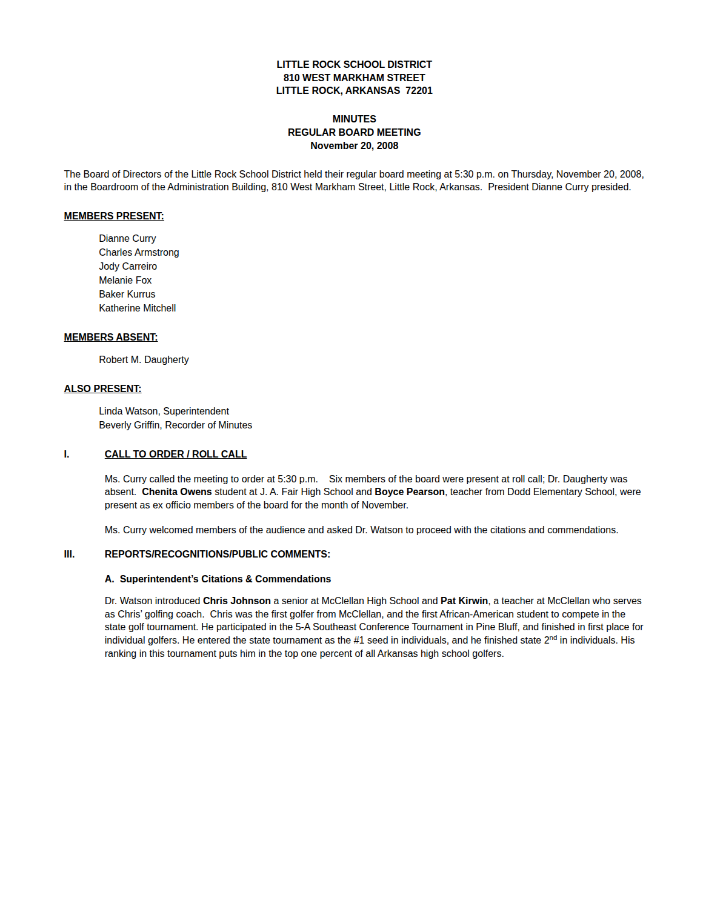LITTLE ROCK SCHOOL DISTRICT
810 WEST MARKHAM STREET
LITTLE ROCK, ARKANSAS 72201
MINUTES
REGULAR BOARD MEETING
November 20, 2008
The Board of Directors of the Little Rock School District held their regular board meeting at 5:30 p.m. on Thursday, November 20, 2008, in the Boardroom of the Administration Building, 810 West Markham Street, Little Rock, Arkansas. President Dianne Curry presided.
MEMBERS PRESENT:
Dianne Curry
Charles Armstrong
Jody Carreiro
Melanie Fox
Baker Kurrus
Katherine Mitchell
MEMBERS ABSENT:
Robert M. Daugherty
ALSO PRESENT:
Linda Watson, Superintendent
Beverly Griffin, Recorder of Minutes
I.
CALL TO ORDER / ROLL CALL
Ms. Curry called the meeting to order at 5:30 p.m. Six members of the board were present at roll call; Dr. Daugherty was absent. Chenita Owens student at J. A. Fair High School and Boyce Pearson, teacher from Dodd Elementary School, were present as ex officio members of the board for the month of November.
Ms. Curry welcomed members of the audience and asked Dr. Watson to proceed with the citations and commendations.
III.
REPORTS/RECOGNITIONS/PUBLIC COMMENTS:
A. Superintendent’s Citations & Commendations
Dr. Watson introduced Chris Johnson a senior at McClellan High School and Pat Kirwin, a teacher at McClellan who serves as Chris’ golfing coach. Chris was the first golfer from McClellan, and the first African-American student to compete in the state golf tournament. He participated in the 5-A Southeast Conference Tournament in Pine Bluff, and finished in first place for individual golfers. He entered the state tournament as the #1 seed in individuals, and he finished state 2nd in individuals. His ranking in this tournament puts him in the top one percent of all Arkansas high school golfers.